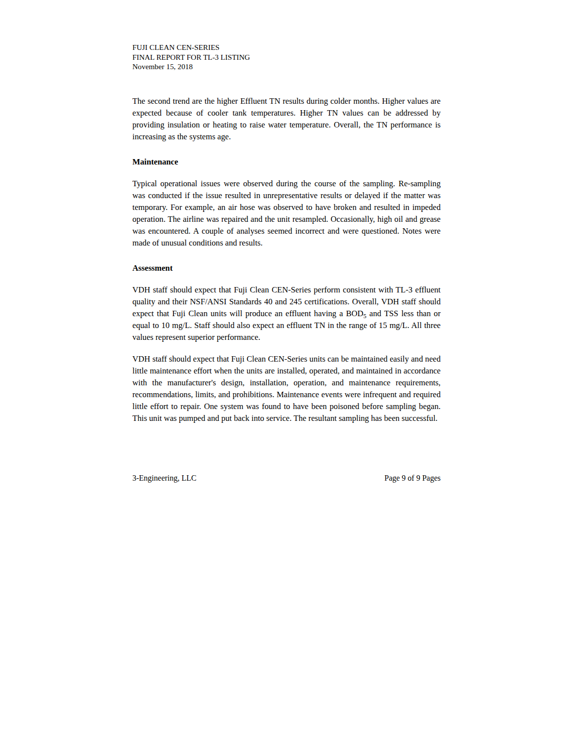Fuji Clean CEN-Series
Final Report for TL-3 Listing
November 15, 2018
The second trend are the higher Effluent TN results during colder months. Higher values are expected because of cooler tank temperatures. Higher TN values can be addressed by providing insulation or heating to raise water temperature. Overall, the TN performance is increasing as the systems age.
Maintenance
Typical operational issues were observed during the course of the sampling. Re-sampling was conducted if the issue resulted in unrepresentative results or delayed if the matter was temporary. For example, an air hose was observed to have broken and resulted in impeded operation. The airline was repaired and the unit resampled. Occasionally, high oil and grease was encountered. A couple of analyses seemed incorrect and were questioned. Notes were made of unusual conditions and results.
Assessment
VDH staff should expect that Fuji Clean CEN-Series perform consistent with TL-3 effluent quality and their NSF/ANSI Standards 40 and 245 certifications. Overall, VDH staff should expect that Fuji Clean units will produce an effluent having a BOD5 and TSS less than or equal to 10 mg/L. Staff should also expect an effluent TN in the range of 15 mg/L. All three values represent superior performance.
VDH staff should expect that Fuji Clean CEN-Series units can be maintained easily and need little maintenance effort when the units are installed, operated, and maintained in accordance with the manufacturer's design, installation, operation, and maintenance requirements, recommendations, limits, and prohibitions. Maintenance events were infrequent and required little effort to repair. One system was found to have been poisoned before sampling began. This unit was pumped and put back into service. The resultant sampling has been successful.
3-Engineering, LLC
Page 9 of 9 Pages